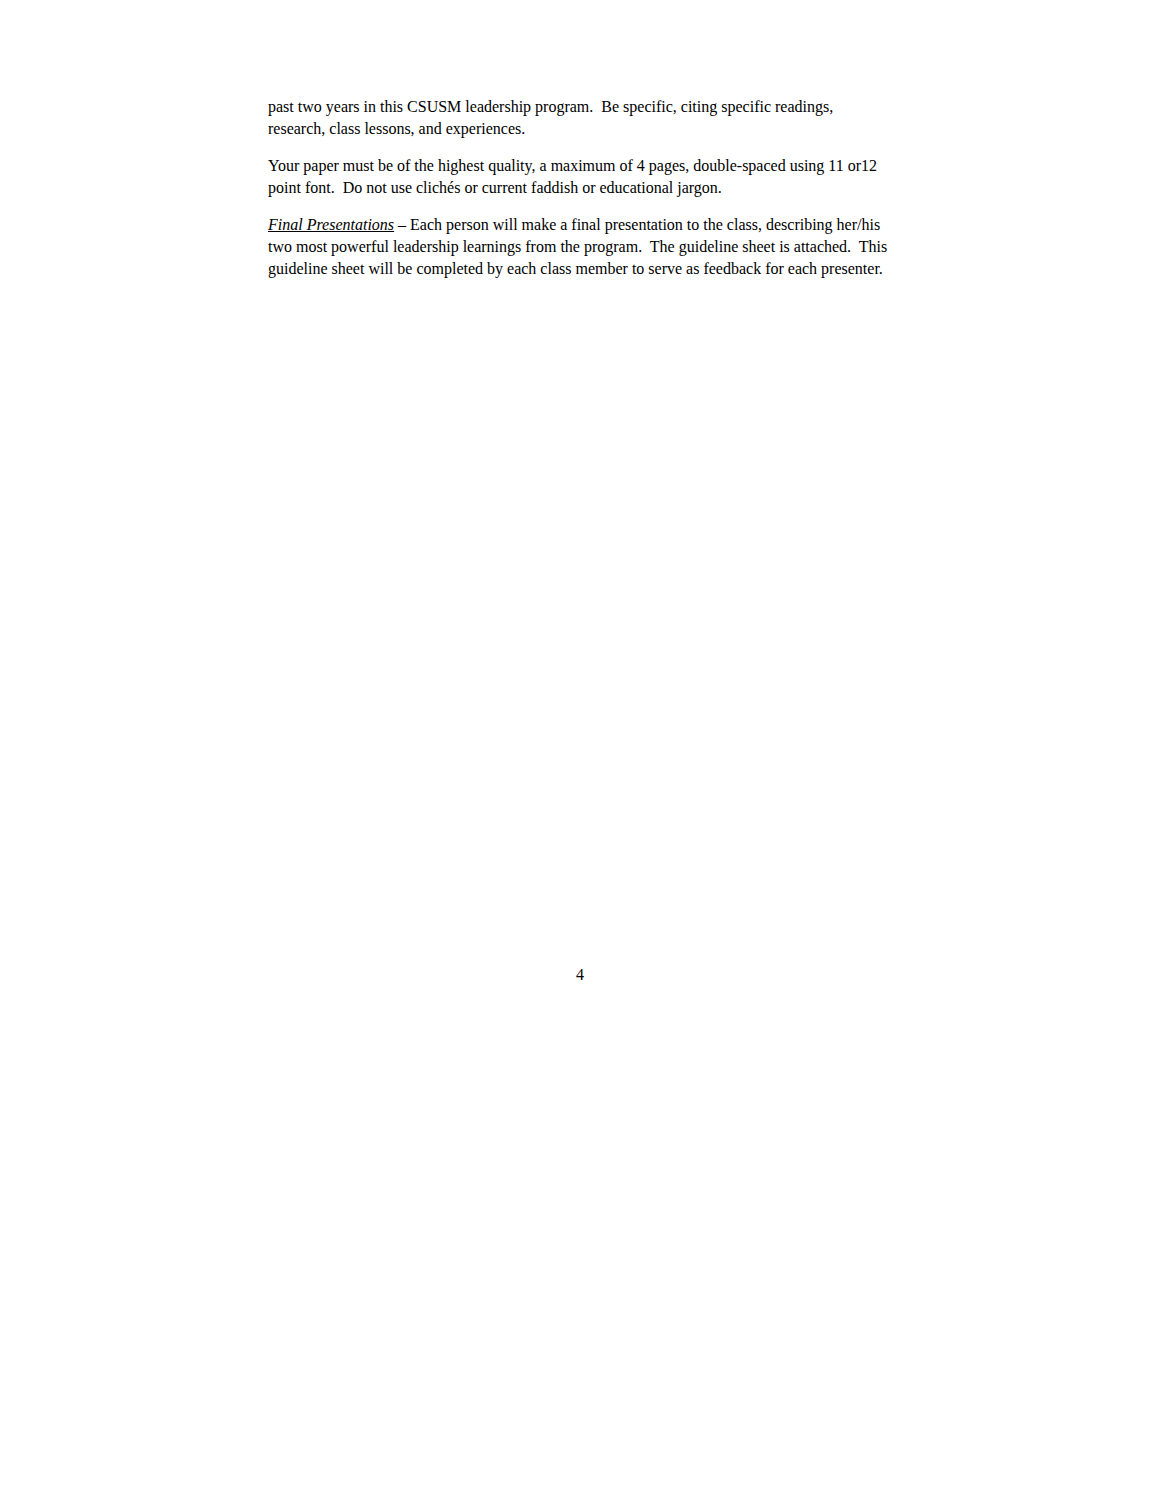past two years in this CSUSM leadership program. Be specific, citing specific readings, research, class lessons, and experiences.
Your paper must be of the highest quality, a maximum of 4 pages, double-spaced using 11 or12 point font. Do not use clichés or current faddish or educational jargon.
Final Presentations – Each person will make a final presentation to the class, describing her/his two most powerful leadership learnings from the program. The guideline sheet is attached. This guideline sheet will be completed by each class member to serve as feedback for each presenter.
4